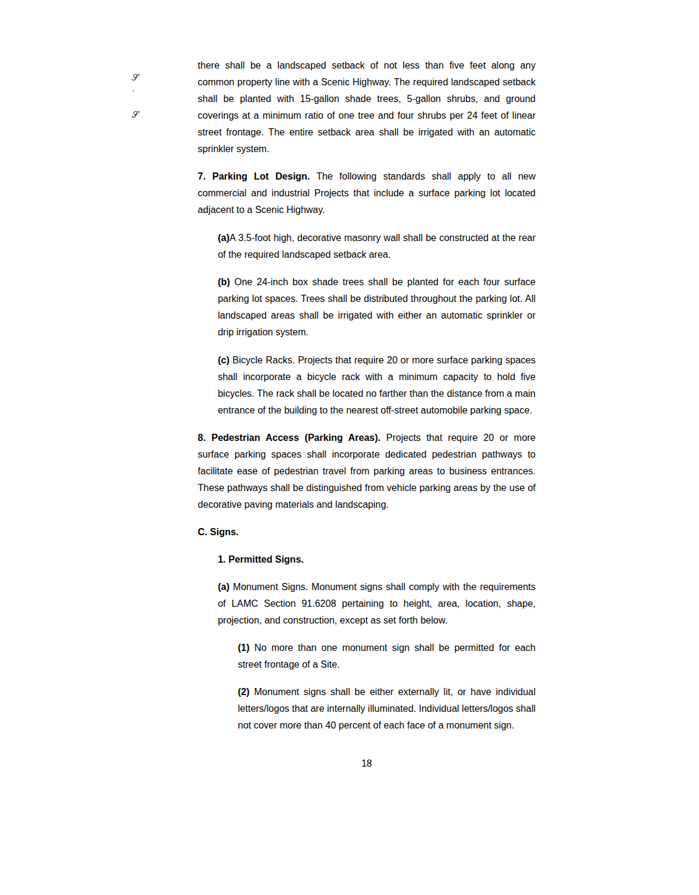𝒮 · 𝒮
there shall be a landscaped setback of not less than five feet along any common property line with a Scenic Highway. The required landscaped setback shall be planted with 15-gallon shade trees, 5-gallon shrubs, and ground coverings at a minimum ratio of one tree and four shrubs per 24 feet of linear street frontage. The entire setback area shall be irrigated with an automatic sprinkler system.
7. Parking Lot Design. The following standards shall apply to all new commercial and industrial Projects that include a surface parking lot located adjacent to a Scenic Highway.
(a) A 3.5-foot high, decorative masonry wall shall be constructed at the rear of the required landscaped setback area.
(b) One 24-inch box shade trees shall be planted for each four surface parking lot spaces. Trees shall be distributed throughout the parking lot. All landscaped areas shall be irrigated with either an automatic sprinkler or drip irrigation system.
(c) Bicycle Racks. Projects that require 20 or more surface parking spaces shall incorporate a bicycle rack with a minimum capacity to hold five bicycles. The rack shall be located no farther than the distance from a main entrance of the building to the nearest off-street automobile parking space.
8. Pedestrian Access (Parking Areas). Projects that require 20 or more surface parking spaces shall incorporate dedicated pedestrian pathways to facilitate ease of pedestrian travel from parking areas to business entrances. These pathways shall be distinguished from vehicle parking areas by the use of decorative paving materials and landscaping.
C. Signs.
1. Permitted Signs.
(a) Monument Signs. Monument signs shall comply with the requirements of LAMC Section 91.6208 pertaining to height, area, location, shape, projection, and construction, except as set forth below.
(1) No more than one monument sign shall be permitted for each street frontage of a Site.
(2) Monument signs shall be either externally lit, or have individual letters/logos that are internally illuminated. Individual letters/logos shall not cover more than 40 percent of each face of a monument sign.
18